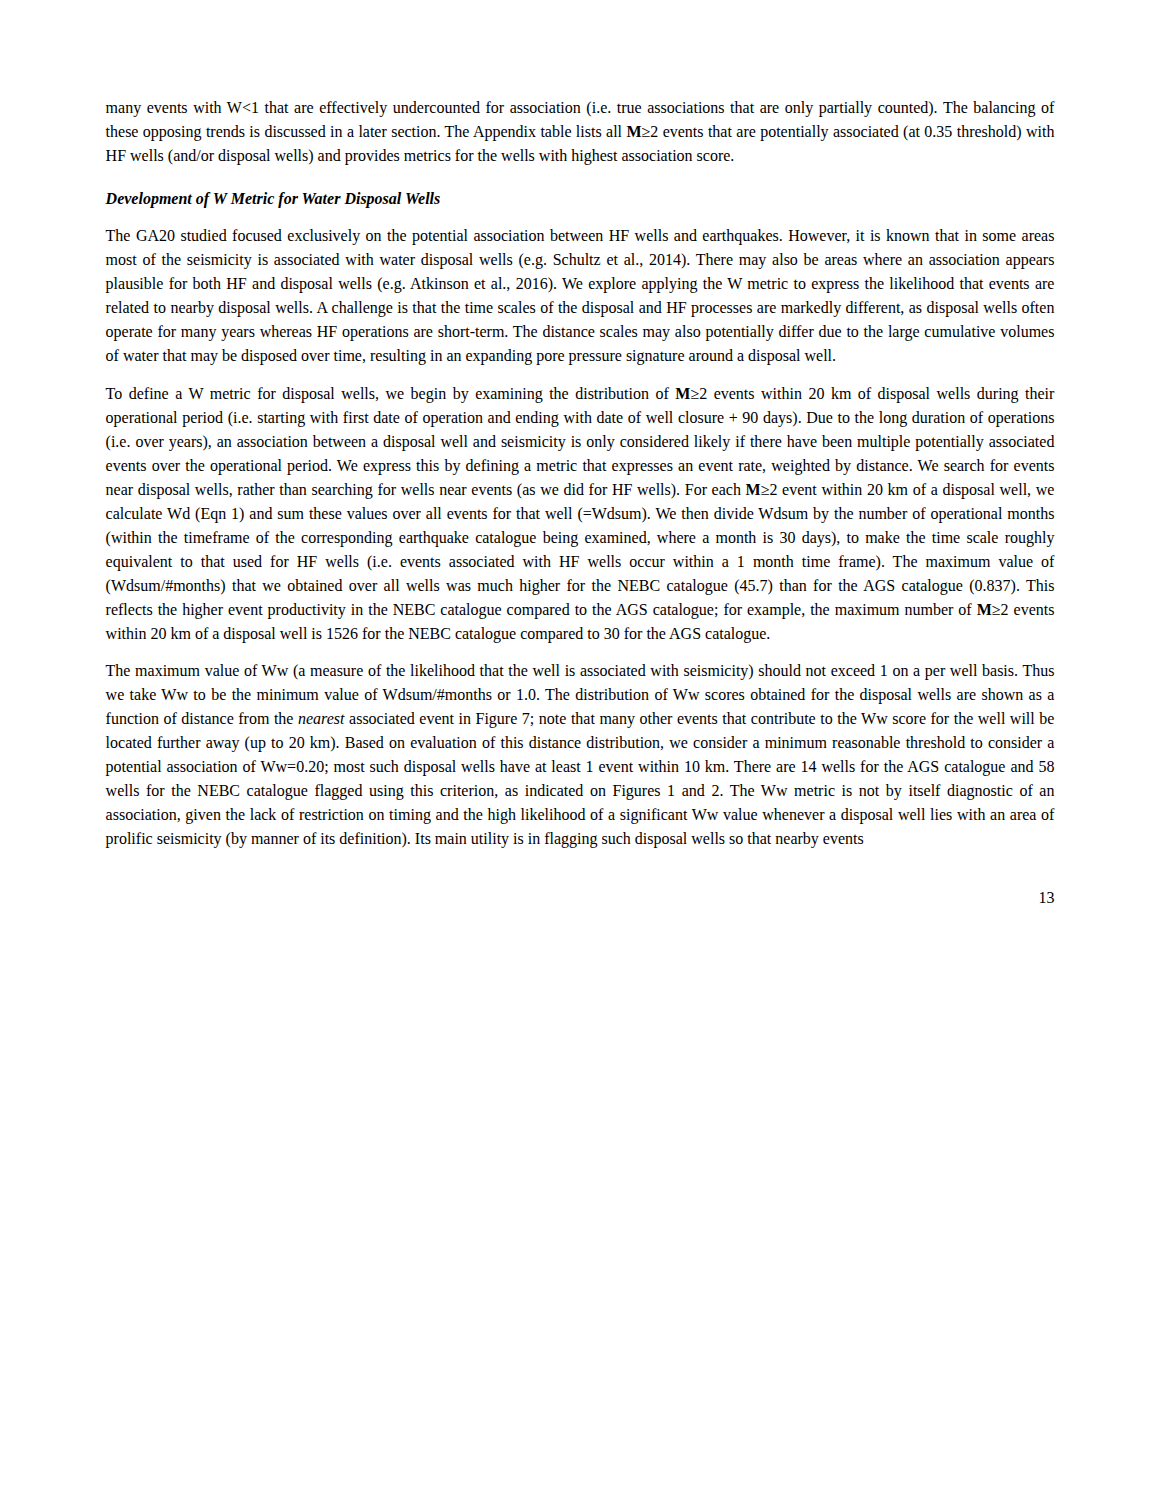many events with W<1 that are effectively undercounted for association (i.e. true associations that are only partially counted). The balancing of these opposing trends is discussed in a later section. The Appendix table lists all M≥2 events that are potentially associated (at 0.35 threshold) with HF wells (and/or disposal wells) and provides metrics for the wells with highest association score.
Development of W Metric for Water Disposal Wells
The GA20 studied focused exclusively on the potential association between HF wells and earthquakes. However, it is known that in some areas most of the seismicity is associated with water disposal wells (e.g. Schultz et al., 2014). There may also be areas where an association appears plausible for both HF and disposal wells (e.g. Atkinson et al., 2016). We explore applying the W metric to express the likelihood that events are related to nearby disposal wells. A challenge is that the time scales of the disposal and HF processes are markedly different, as disposal wells often operate for many years whereas HF operations are short-term. The distance scales may also potentially differ due to the large cumulative volumes of water that may be disposed over time, resulting in an expanding pore pressure signature around a disposal well.
To define a W metric for disposal wells, we begin by examining the distribution of M≥2 events within 20 km of disposal wells during their operational period (i.e. starting with first date of operation and ending with date of well closure + 90 days). Due to the long duration of operations (i.e. over years), an association between a disposal well and seismicity is only considered likely if there have been multiple potentially associated events over the operational period. We express this by defining a metric that expresses an event rate, weighted by distance. We search for events near disposal wells, rather than searching for wells near events (as we did for HF wells). For each M≥2 event within 20 km of a disposal well, we calculate Wd (Eqn 1) and sum these values over all events for that well (=Wdsum). We then divide Wdsum by the number of operational months (within the timeframe of the corresponding earthquake catalogue being examined, where a month is 30 days), to make the time scale roughly equivalent to that used for HF wells (i.e. events associated with HF wells occur within a 1 month time frame). The maximum value of (Wdsum/#months) that we obtained over all wells was much higher for the NEBC catalogue (45.7) than for the AGS catalogue (0.837). This reflects the higher event productivity in the NEBC catalogue compared to the AGS catalogue; for example, the maximum number of M≥2 events within 20 km of a disposal well is 1526 for the NEBC catalogue compared to 30 for the AGS catalogue.
The maximum value of Ww (a measure of the likelihood that the well is associated with seismicity) should not exceed 1 on a per well basis. Thus we take Ww to be the minimum value of Wdsum/#months or 1.0. The distribution of Ww scores obtained for the disposal wells are shown as a function of distance from the nearest associated event in Figure 7; note that many other events that contribute to the Ww score for the well will be located further away (up to 20 km). Based on evaluation of this distance distribution, we consider a minimum reasonable threshold to consider a potential association of Ww=0.20; most such disposal wells have at least 1 event within 10 km. There are 14 wells for the AGS catalogue and 58 wells for the NEBC catalogue flagged using this criterion, as indicated on Figures 1 and 2. The Ww metric is not by itself diagnostic of an association, given the lack of restriction on timing and the high likelihood of a significant Ww value whenever a disposal well lies with an area of prolific seismicity (by manner of its definition). Its main utility is in flagging such disposal wells so that nearby events
13